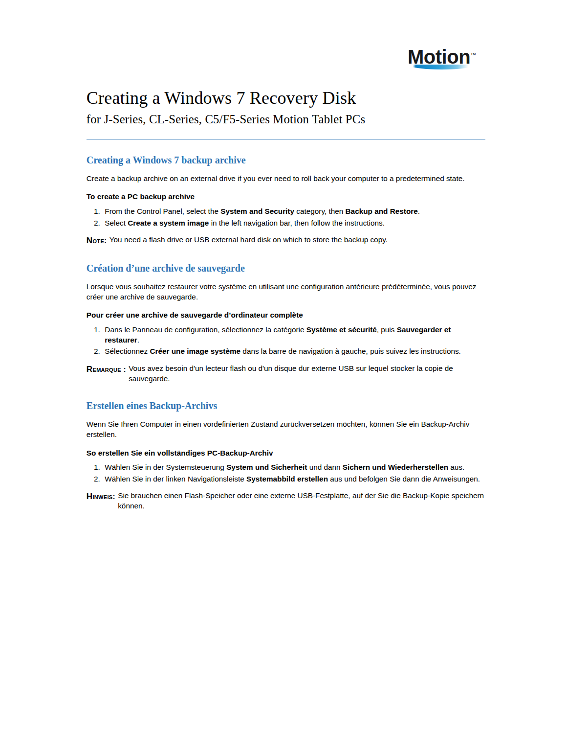Motion™
Creating a Windows 7 Recovery Disk for J-Series, CL-Series, C5/F5-Series Motion Tablet PCs
Creating a Windows 7 backup archive
Create a backup archive on an external drive if you ever need to roll back your computer to a predetermined state.
To create a PC backup archive
From the Control Panel, select the System and Security category, then Backup and Restore.
Select Create a system image in the left navigation bar, then follow the instructions.
Note: You need a flash drive or USB external hard disk on which to store the backup copy.
Création d’une archive de sauvegarde
Lorsque vous souhaitez restaurer votre système en utilisant une configuration antérieure prédéterminée, vous pouvez créer une archive de sauvegarde.
Pour créer une archive de sauvegarde d’ordinateur complète
Dans le Panneau de configuration, sélectionnez la catégorie Système et sécurité, puis Sauvegarder et restaurer.
Sélectionnez Créer une image système dans la barre de navigation à gauche, puis suivez les instructions.
Remarque : Vous avez besoin d'un lecteur flash ou d'un disque dur externe USB sur lequel stocker la copie de sauvegarde.
Erstellen eines Backup-Archivs
Wenn Sie Ihren Computer in einen vordefinierten Zustand zurückversetzen möchten, können Sie ein Backup-Archiv erstellen.
So erstellen Sie ein vollständiges PC-Backup-Archiv
Wählen Sie in der Systemsteuerung System und Sicherheit und dann Sichern und Wiederherstellen aus.
Wählen Sie in der linken Navigationsleiste Systemabbild erstellen aus und befolgen Sie dann die Anweisungen.
Hinweis: Sie brauchen einen Flash-Speicher oder eine externe USB-Festplatte, auf der Sie die Backup-Kopie speichern können.